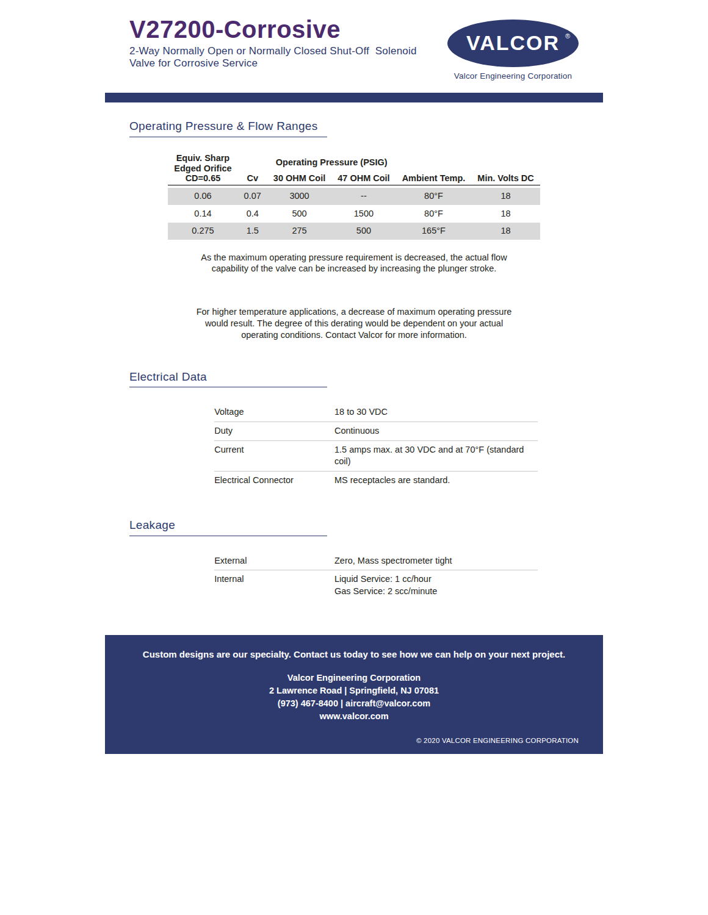V27200-Corrosive
2-Way Normally Open or Normally Closed Shut-Off Solenoid Valve for Corrosive Service
VALCOR®
Valcor Engineering Corporation
Operating Pressure & Flow Ranges
| Equiv. Sharp Edged Orifice CD=0.65 | Cv | Operating Pressure (PSIG) | Ambient Temp. | Min. Volts DC |
| --- | --- | --- | --- | --- |
| 30 OHM Coil | 47 OHM Coil |
| 0.06 | 0.07 | 3000 | -- | 80°F | 18 |
| 0.14 | 0.4 | 500 | 1500 | 80°F | 18 |
| 0.275 | 1.5 | 275 | 500 | 165°F | 18 |
As the maximum operating pressure requirement is decreased, the actual flow capability of the valve can be increased by increasing the plunger stroke.
For higher temperature applications, a decrease of maximum operating pressure would result. The degree of this derating would be dependent on your actual operating conditions. Contact Valcor for more information.
Electrical Data
| Voltage | 18 to 30 VDC |
| Duty | Continuous |
| Current | 1.5 amps max. at 30 VDC and at 70°F (standard coil) |
| Electrical Connector | MS receptacles are standard. |
Leakage
| External | Zero, Mass spectrometer tight |
| Internal | Liquid Service: 1 cc/hour Gas Service: 2 scc/minute |
Custom designs are our specialty. Contact us today to see how we can help on your next project.
Valcor Engineering Corporation
2 Lawrence Road | Springfield, NJ 07081
(973) 467-8400 | aircraft@valcor.com
www.valcor.com
© 2020 VALCOR ENGINEERING CORPORATION